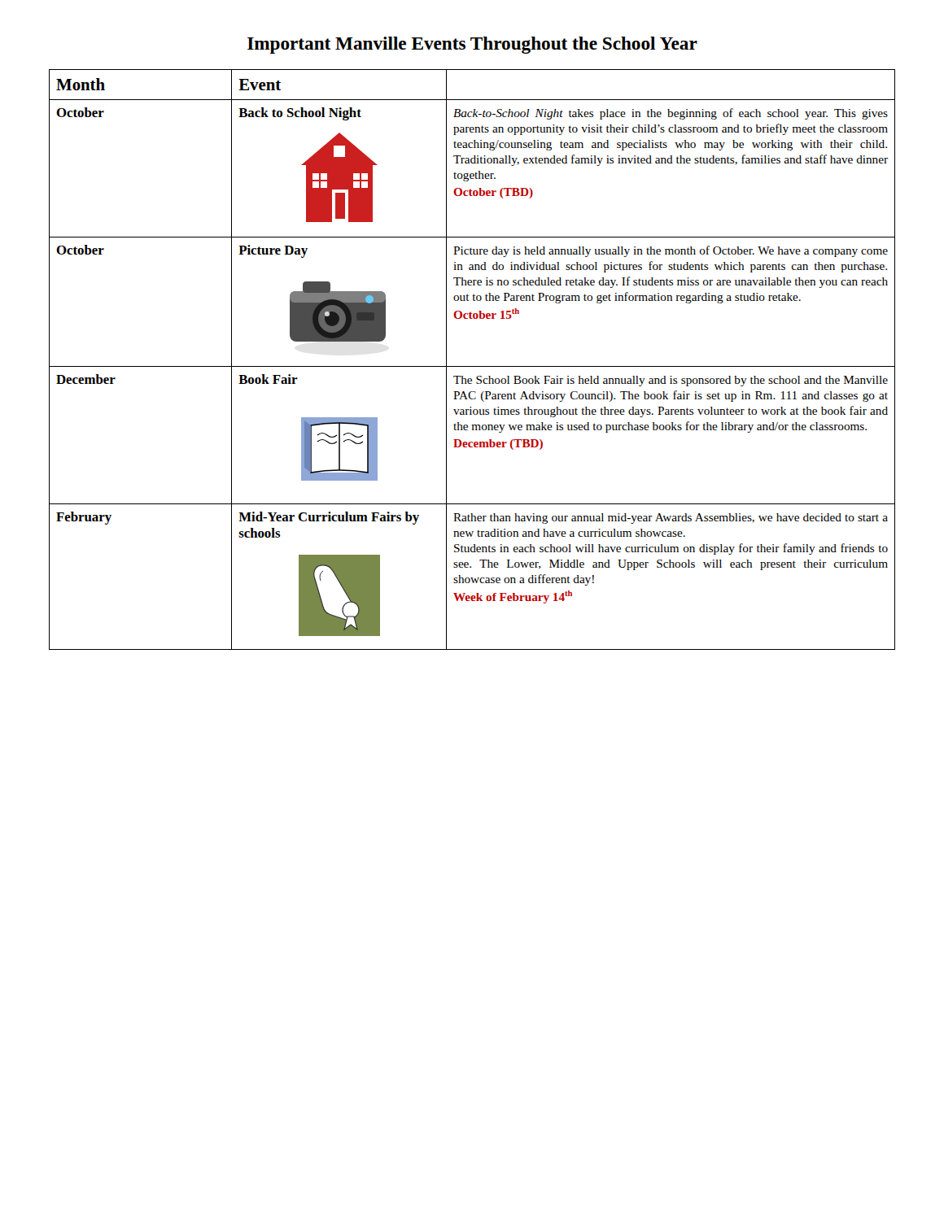Important Manville Events Throughout the School Year
| Month | Event | |
| --- | --- | --- |
| October | Back to School Night | Back-to-School Night takes place in the beginning of each school year. This gives parents an opportunity to visit their child’s classroom and to briefly meet the classroom teaching/counseling team and specialists who may be working with their child. Traditionally, extended family is invited and the students, families and staff have dinner together. October (TBD) |
| October | Picture Day | Picture day is held annually usually in the month of October. We have a company come in and do individual school pictures for students which parents can then purchase. There is no scheduled retake day. If students miss or are unavailable then you can reach out to the Parent Program to get information regarding a studio retake. October 15 th |
| December | Book Fair | The School Book Fair is held annually and is sponsored by the school and the Manville PAC (Parent Advisory Council). The book fair is set up in Rm. 111 and classes go at various times throughout the three days. Parents volunteer to work at the book fair and the money we make is used to purchase books for the library and/or the classrooms. December (TBD) |
| February | Mid-Year Curriculum Fairs by schools | Rather than having our annual mid-year Awards Assemblies, we have decided to start a new tradition and have a curriculum showcase. Students in each school will have curriculum on display for their family and friends to see. The Lower, Middle and Upper Schools will each present their curriculum showcase on a different day! Week of February 14 th |